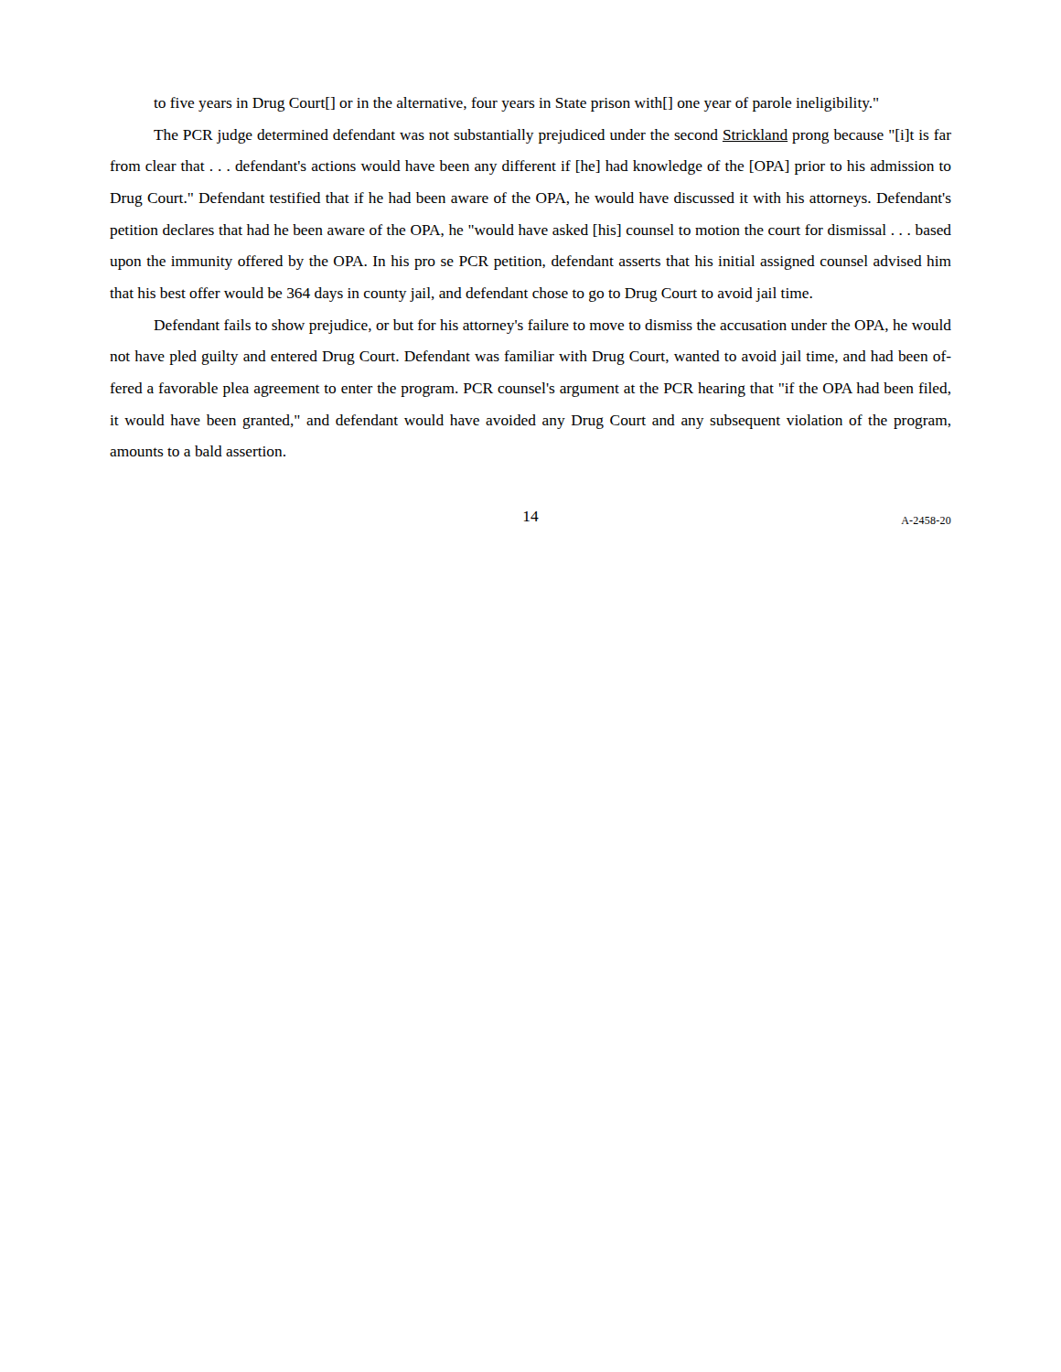to five years in Drug Court[] or in the alternative, four years in State prison with[] one year of parole ineligibility."
The PCR judge determined defendant was not substantially prejudiced under the second Strickland prong because "[i]t is far from clear that . . . defendant's actions would have been any different if [he] had knowledge of the [OPA] prior to his admission to Drug Court." Defendant testified that if he had been aware of the OPA, he would have discussed it with his attorneys. Defendant's petition declares that had he been aware of the OPA, he "would have asked [his] counsel to motion the court for dismissal . . . based upon the immunity offered by the OPA. In his pro se PCR petition, defendant asserts that his initial assigned counsel advised him that his best offer would be 364 days in county jail, and defendant chose to go to Drug Court to avoid jail time.
Defendant fails to show prejudice, or but for his attorney's failure to move to dismiss the accusation under the OPA, he would not have pled guilty and entered Drug Court. Defendant was familiar with Drug Court, wanted to avoid jail time, and had been offered a favorable plea agreement to enter the program. PCR counsel's argument at the PCR hearing that "if the OPA had been filed, it would have been granted," and defendant would have avoided any Drug Court and any subsequent violation of the program, amounts to a bald assertion.
14
A-2458-20